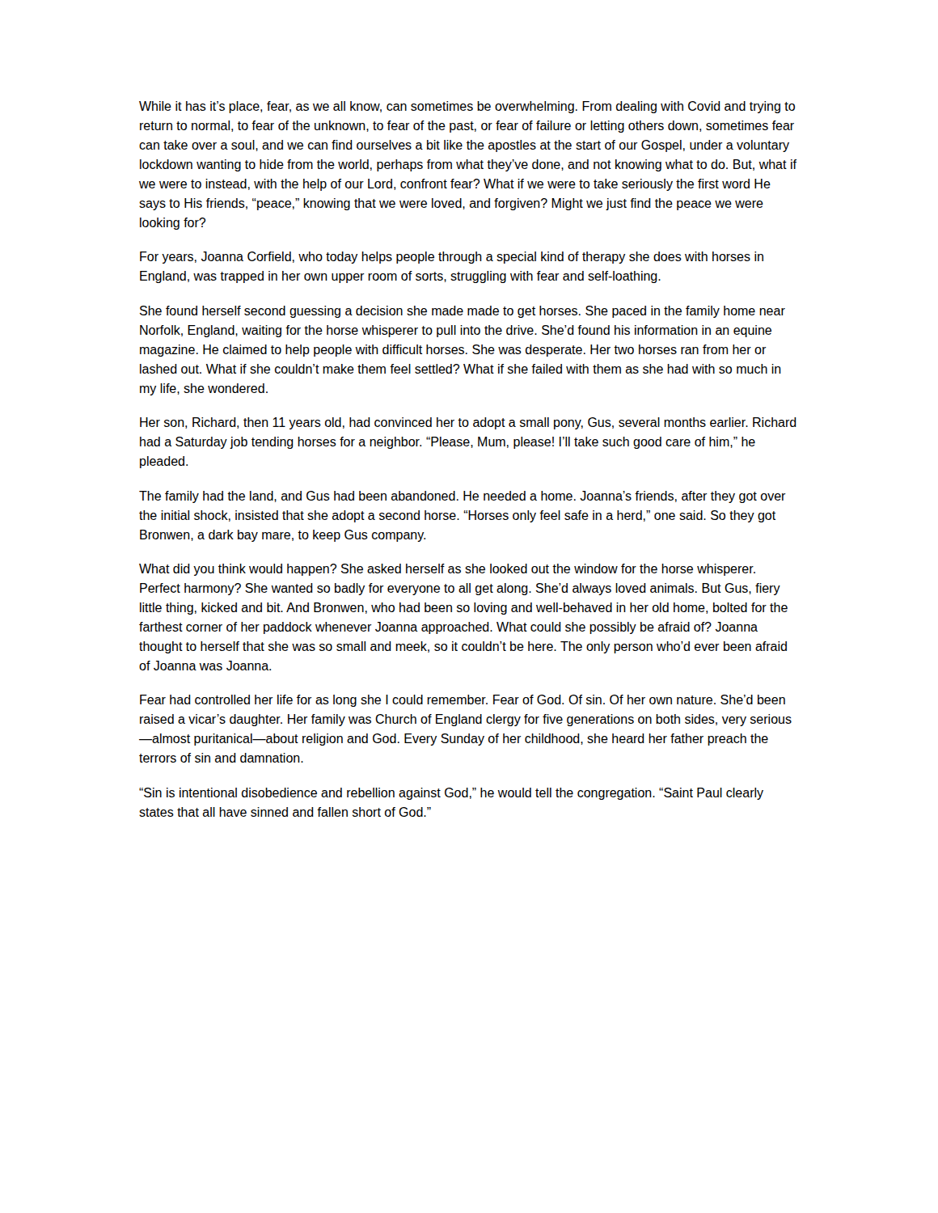While it has it’s place, fear, as we all know, can sometimes be overwhelming. From dealing with Covid and trying to return to normal, to fear of the unknown, to fear of the past, or fear of failure or letting others down, sometimes fear can take over a soul, and we can find ourselves a bit like the apostles at the start of our Gospel, under a voluntary lockdown wanting to hide from the world, perhaps from what they’ve done, and not knowing what to do. But, what if we were to instead, with the help of our Lord, confront fear? What if we were to take seriously the first word He says to His friends, “peace,” knowing that we were loved, and forgiven? Might we just find the peace we were looking for?
For years, Joanna Corfield, who today helps people through a special kind of therapy she does with horses in England, was trapped in her own upper room of sorts, struggling with fear and self-loathing.
She found herself second guessing a decision she made made to get horses. She paced in the family home near Norfolk, England, waiting for the horse whisperer to pull into the drive. She’d found his information in an equine magazine. He claimed to help people with difficult horses. She was desperate. Her two horses ran from her or lashed out. What if she couldn’t make them feel settled? What if she failed with them as she had with so much in my life, she wondered.
Her son, Richard, then 11 years old, had convinced her to adopt a small pony, Gus, several months earlier. Richard had a Saturday job tending horses for a neighbor. “Please, Mum, please! I’ll take such good care of him,” he pleaded.
The family had the land, and Gus had been abandoned. He needed a home. Joanna’s friends, after they got over the initial shock, insisted that she adopt a second horse. “Horses only feel safe in a herd,” one said. So they got Bronwen, a dark bay mare, to keep Gus company.
What did you think would happen? She asked herself as she looked out the window for the horse whisperer. Perfect harmony? She wanted so badly for everyone to all get along. She’d always loved animals. But Gus, fiery little thing, kicked and bit. And Bronwen, who had been so loving and well-behaved in her old home, bolted for the farthest corner of her paddock whenever Joanna approached. What could she possibly be afraid of? Joanna thought to herself that she was so small and meek, so it couldn’t be here. The only person who’d ever been afraid of Joanna was Joanna.
Fear had controlled her life for as long she I could remember. Fear of God. Of sin. Of her own nature. She’d been raised a vicar’s daughter. Her family was Church of England clergy for five generations on both sides, very serious—almost puritanical—about religion and God. Every Sunday of her childhood, she heard her father preach the terrors of sin and damnation.
“Sin is intentional disobedience and rebellion against God,” he would tell the congregation. “Saint Paul clearly states that all have sinned and fallen short of God.”